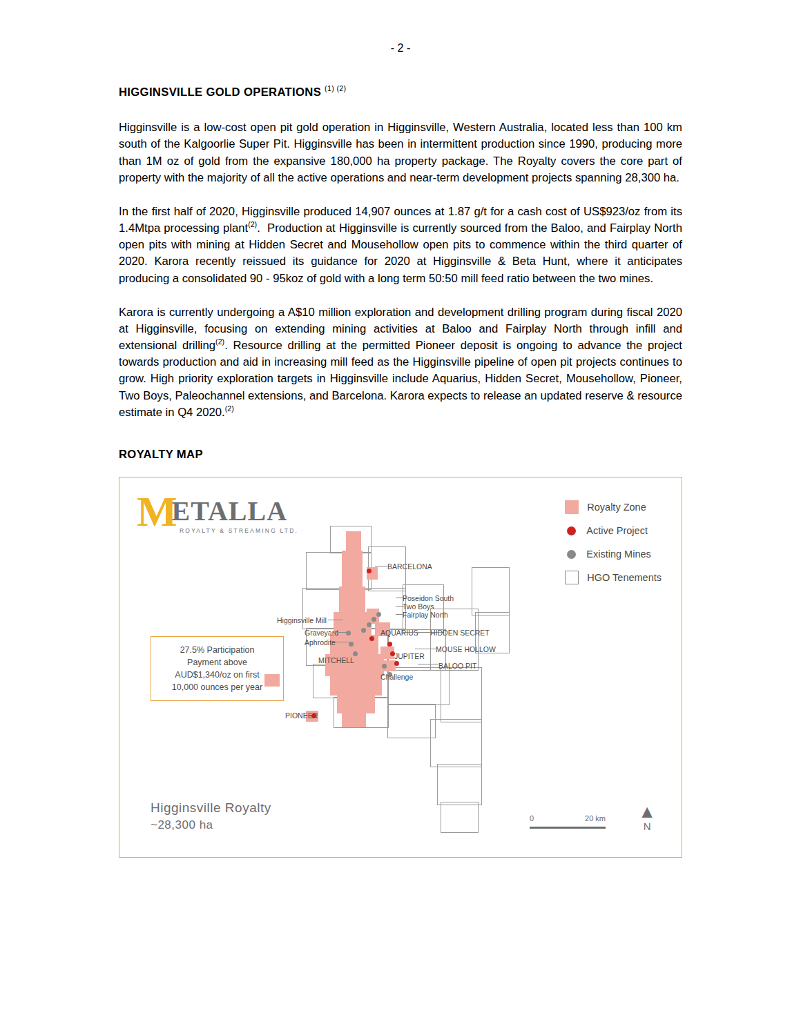- 2 -
HIGGINSVILLE GOLD OPERATIONS (1) (2)
Higginsville is a low-cost open pit gold operation in Higginsville, Western Australia, located less than 100 km south of the Kalgoorlie Super Pit. Higginsville has been in intermittent production since 1990, producing more than 1M oz of gold from the expansive 180,000 ha property package. The Royalty covers the core part of property with the majority of all the active operations and near-term development projects spanning 28,300 ha.
In the first half of 2020, Higginsville produced 14,907 ounces at 1.87 g/t for a cash cost of US$923/oz from its 1.4Mtpa processing plant(2). Production at Higginsville is currently sourced from the Baloo, and Fairplay North open pits with mining at Hidden Secret and Mousehollow open pits to commence within the third quarter of 2020. Karora recently reissued its guidance for 2020 at Higginsville & Beta Hunt, where it anticipates producing a consolidated 90 - 95koz of gold with a long term 50:50 mill feed ratio between the two mines.
Karora is currently undergoing a A$10 million exploration and development drilling program during fiscal 2020 at Higginsville, focusing on extending mining activities at Baloo and Fairplay North through infill and extensional drilling(2). Resource drilling at the permitted Pioneer deposit is ongoing to advance the project towards production and aid in increasing mill feed as the Higginsville pipeline of open pit projects continues to grow. High priority exploration targets in Higginsville include Aquarius, Hidden Secret, Mousehollow, Pioneer, Two Boys, Paleochannel extensions, and Barcelona. Karora expects to release an updated reserve & resource estimate in Q4 2020.(2)
ROYALTY MAP
METALLA
ROYALTY & STREAMING LTD.
Royalty Zone
Active Project
Existing Mines
HGO Tenements
27.5% Participation
Payment above
AUD$1,340/oz on first
10,000 ounces per year
BARCELONA
Poseidon South
Two Boys
Fairplay North
Higginsville Mill
Graveyard
Aphrodite
AQUARIUS
HIDDEN SECRET
MOUSE HOLLOW
MITCHELL
JUPITER
BALOO PIT
Challenge
PIONEER
Higginsville Royalty
~28,300 ha
020 km
▲
N